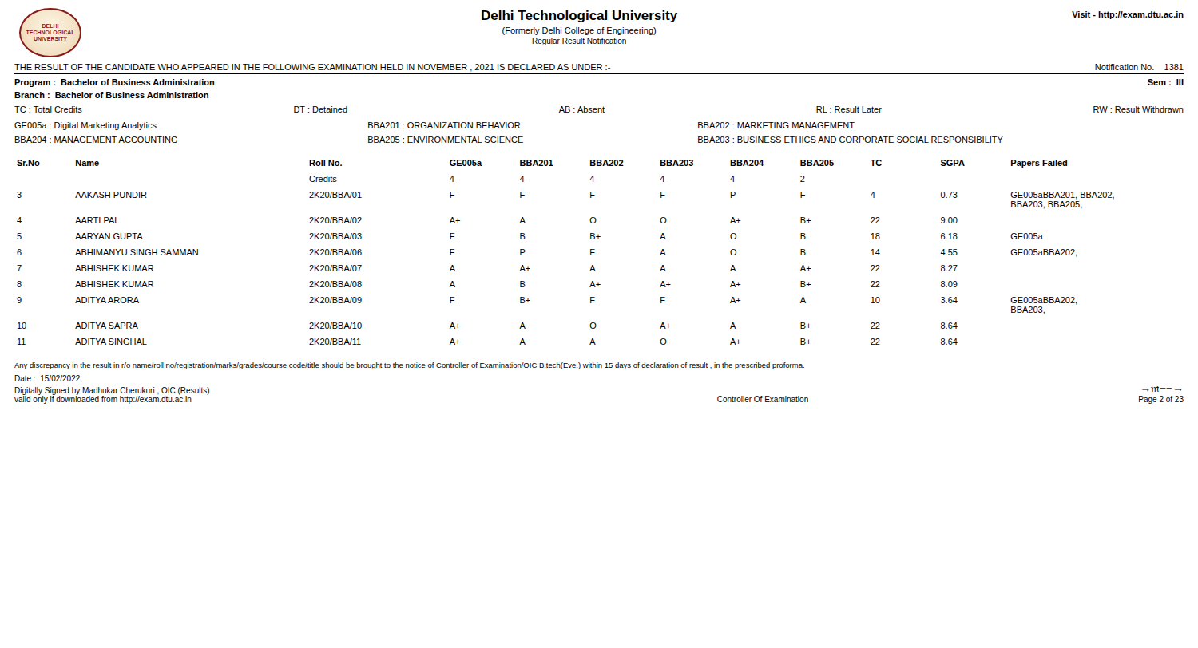DELHI
TECHNOLOGICAL
UNIVERSITY
Delhi Technological University
(Formerly Delhi College of Engineering)
Regular Result Notification
Visit - http://exam.dtu.ac.in
THE RESULT OF THE CANDIDATE WHO APPEARED IN THE FOLLOWING EXAMINATION HELD IN NOVEMBER , 2021 IS DECLARED AS UNDER :- Notification No. 1381
Program : Bachelor of Business Administration Sem : III
Branch : Bachelor of Business Administration
TC : Total Credits
DT : Detained
AB : Absent
RL : Result Later
RW : Result Withdrawn
GE005a : Digital Marketing Analytics BBA201 : ORGANIZATION BEHAVIOR BBA202 : MARKETING MANAGEMENT
BBA204 : MANAGEMENT ACCOUNTING BBA205 : ENVIRONMENTAL SCIENCE BBA203 : BUSINESS ETHICS AND CORPORATE SOCIAL RESPONSIBILITY
| Sr.No | Name | Roll No. | GE005a | BBA201 | BBA202 | BBA203 | BBA204 | BBA205 | TC | SGPA | Papers Failed |
| --- | --- | --- | --- | --- | --- | --- | --- | --- | --- | --- | --- |
| | | Credits | 4 | 4 | 4 | 4 | 4 | 2 | | | |
| 3 | AAKASH PUNDIR | 2K20/BBA/01 | F | F | F | F | P | F | 4 | 0.73 | GE005aBBA201, BBA202, BBA203, BBA205, |
| 4 | AARTI PAL | 2K20/BBA/02 | A+ | A | O | O | A+ | B+ | 22 | 9.00 | |
| 5 | AARYAN GUPTA | 2K20/BBA/03 | F | B | B+ | A | O | B | 18 | 6.18 | GE005a |
| 6 | ABHIMANYU SINGH SAMMAN | 2K20/BBA/06 | F | P | F | A | O | B | 14 | 4.55 | GE005aBBA202, |
| 7 | ABHISHEK KUMAR | 2K20/BBA/07 | A | A+ | A | A | A | A+ | 22 | 8.27 | |
| 8 | ABHISHEK KUMAR | 2K20/BBA/08 | A | B | A+ | A+ | A+ | B+ | 22 | 8.09 | |
| 9 | ADITYA ARORA | 2K20/BBA/09 | F | B+ | F | F | A+ | A | 10 | 3.64 | GE005aBBA202, BBA203, |
| 10 | ADITYA SAPRA | 2K20/BBA/10 | A+ | A | O | A+ | A | B+ | 22 | 8.64 | |
| 11 | ADITYA SINGHAL | 2K20/BBA/11 | A+ | A | A | O | A+ | B+ | 22 | 8.64 | |
Any discrepancy in the result in r/o name/roll no/registration/marks/grades/course code/title should be brought to the notice of Controller of Examination/OIC B.tech(Eve.) within 15 days of declaration of result , in the prescribed proforma.
Date : 15/02/2022
Digitally Signed by Madhukar Cherukuri , OIC (Results)
valid only if downloaded from http://exam.dtu.ac.in
Controller Of Examination
→𝔪−−→
Page 2 of 23